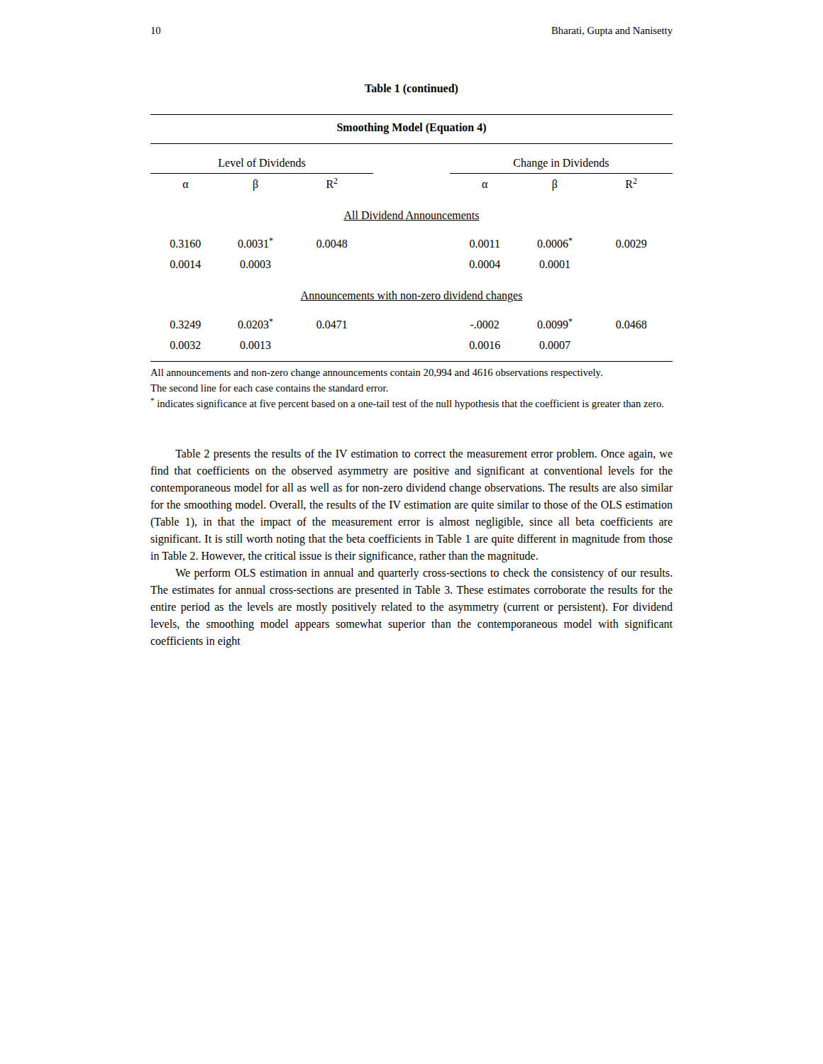10 Bharati, Gupta and Nanisetty
Table 1 (continued)
Smoothing Model (Equation 4)
| Level of Dividends | | Change in Dividends |
| --- | --- | --- |
| α | β | R 2 | | α | β | R 2 |
| All Dividend Announcements |
| 0.3160 | 0.0031 * | 0.0048 | | 0.0011 | 0.0006 * | 0.0029 |
| 0.0014 | 0.0003 | | | 0.0004 | 0.0001 | |
| Announcements with non-zero dividend changes |
| 0.3249 | 0.0203 * | 0.0471 | | -.0002 | 0.0099 * | 0.0468 |
| 0.0032 | 0.0013 | | | 0.0016 | 0.0007 | |
All announcements and non-zero change announcements contain 20,994 and 4616 observations respectively.
The second line for each case contains the standard error.
* indicates significance at five percent based on a one-tail test of the null hypothesis that the coefficient is greater than zero.
Table 2 presents the results of the IV estimation to correct the measurement error problem. Once again, we find that coefficients on the observed asymmetry are positive and significant at conventional levels for the contemporaneous model for all as well as for non-zero dividend change observations. The results are also similar for the smoothing model. Overall, the results of the IV estimation are quite similar to those of the OLS estimation (Table 1), in that the impact of the measurement error is almost negligible, since all beta coefficients are significant. It is still worth noting that the beta coefficients in Table 1 are quite different in magnitude from those in Table 2. However, the critical issue is their significance, rather than the magnitude.
We perform OLS estimation in annual and quarterly cross-sections to check the consistency of our results. The estimates for annual cross-sections are presented in Table 3. These estimates corroborate the results for the entire period as the levels are mostly positively related to the asymmetry (current or persistent). For dividend levels, the smoothing model appears somewhat superior than the contemporaneous model with significant coefficients in eight